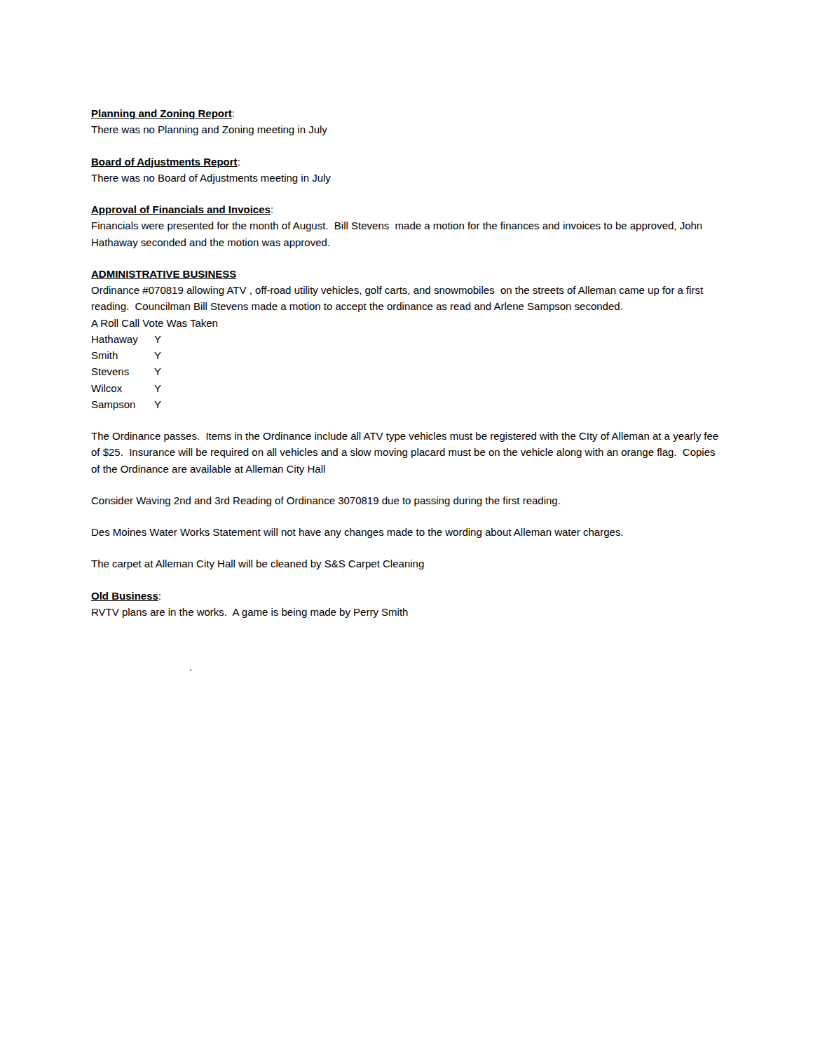Planning and Zoning Report:
There was no Planning and Zoning meeting in July
Board of Adjustments Report:
There was no Board of Adjustments meeting in July
Approval of Financials and Invoices:
Financials were presented for the month of August. Bill Stevens made a motion for the finances and invoices to be approved, John Hathaway seconded and the motion was approved.
ADMINISTRATIVE BUSINESS
Ordinance #070819 allowing ATV , off-road utility vehicles, golf carts, and snowmobiles on the streets of Alleman came up for a first reading. Councilman Bill Stevens made a motion to accept the ordinance as read and Arlene Sampson seconded.
A Roll Call Vote Was Taken
Hathaway Y
Smith Y
Stevens Y
Wilcox Y
Sampson Y
The Ordinance passes. Items in the Ordinance include all ATV type vehicles must be registered with the CIty of Alleman at a yearly fee of $25. Insurance will be required on all vehicles and a slow moving placard must be on the vehicle along with an orange flag. Copies of the Ordinance are available at Alleman City Hall
Consider Waving 2nd and 3rd Reading of Ordinance 3070819 due to passing during the first reading.
Des Moines Water Works Statement will not have any changes made to the wording about Alleman water charges.
The carpet at Alleman City Hall will be cleaned by S&S Carpet Cleaning
Old Business:
RVTV plans are in the works. A game is being made by Perry Smith
.